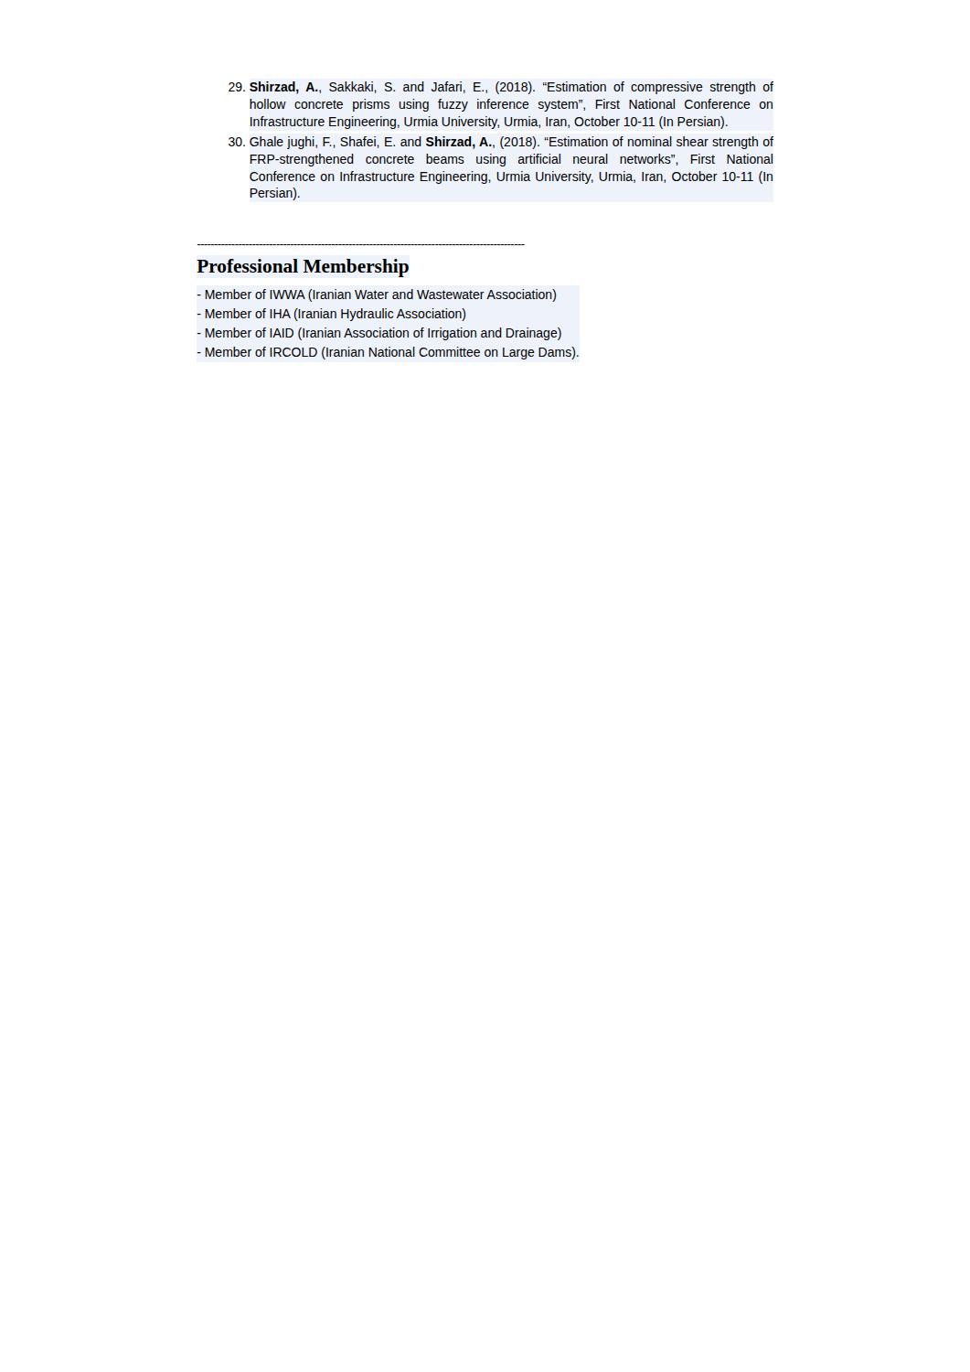Shirzad, A., Sakkaki, S. and Jafari, E., (2018). “Estimation of compressive strength of hollow concrete prisms using fuzzy inference system”, First National Conference on Infrastructure Engineering, Urmia University, Urmia, Iran, October 10-11 (In Persian).
Ghale jughi, F., Shafei, E. and Shirzad, A., (2018). “Estimation of nominal shear strength of FRP-strengthened concrete beams using artificial neural networks”, First National Conference on Infrastructure Engineering, Urmia University, Urmia, Iran, October 10-11 (In Persian).
-----------------------------------------------------------------------------------------------
Professional Membership
- Member of IWWA (Iranian Water and Wastewater Association)
- Member of IHA (Iranian Hydraulic Association)
- Member of IAID (Iranian Association of Irrigation and Drainage)
- Member of IRCOLD (Iranian National Committee on Large Dams).